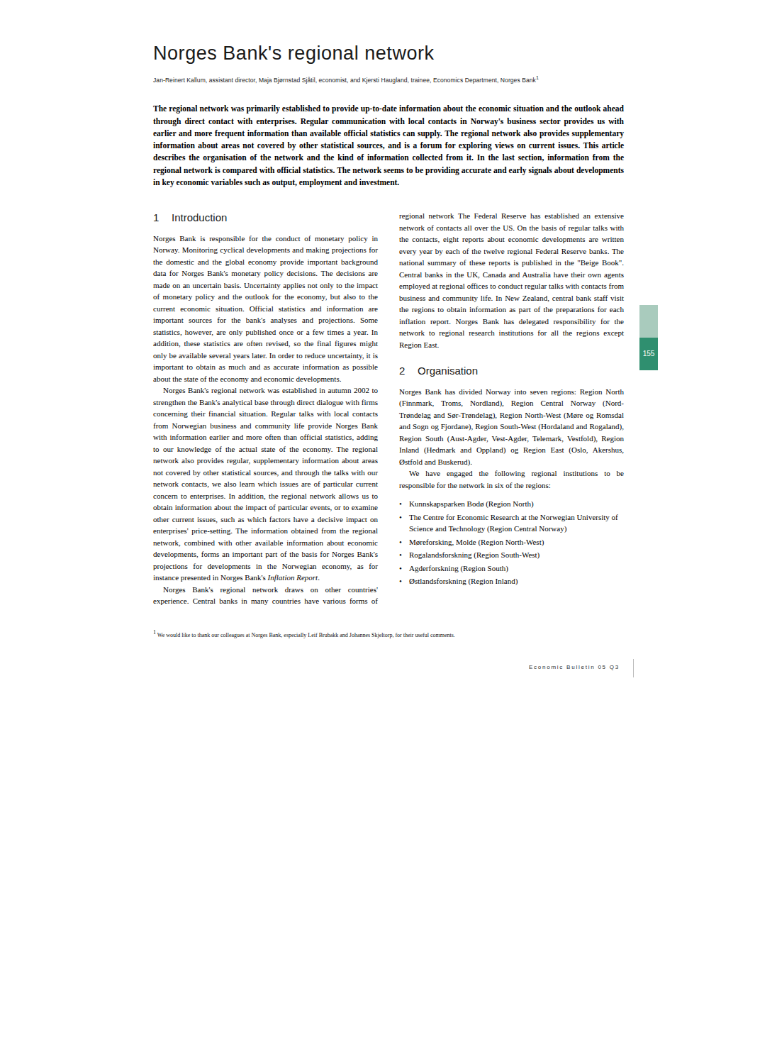Norges Bank's regional network
Jan-Reinert Kallum, assistant director, Maja Bjørnstad Sjåtil, economist, and Kjersti Haugland, trainee, Economics Department, Norges Bank1
The regional network was primarily established to provide up-to-date information about the economic situation and the outlook ahead through direct contact with enterprises. Regular communication with local contacts in Norway's business sector provides us with earlier and more frequent information than available official statistics can supply. The regional network also provides supplementary information about areas not covered by other statistical sources, and is a forum for exploring views on current issues. This article describes the organisation of the network and the kind of information collected from it. In the last section, information from the regional network is compared with official statistics. The network seems to be providing accurate and early signals about developments in key economic variables such as output, employment and investment.
1 Introduction
Norges Bank is responsible for the conduct of monetary policy in Norway. Monitoring cyclical developments and making projections for the domestic and the global economy provide important background data for Norges Bank's monetary policy decisions. The decisions are made on an uncertain basis. Uncertainty applies not only to the impact of monetary policy and the outlook for the economy, but also to the current economic situation. Official statistics and information are important sources for the bank's analyses and projections. Some statistics, however, are only published once or a few times a year. In addition, these statistics are often revised, so the final figures might only be available several years later. In order to reduce uncertainty, it is important to obtain as much and as accurate information as possible about the state of the economy and economic developments.
Norges Bank's regional network was established in autumn 2002 to strengthen the Bank's analytical base through direct dialogue with firms concerning their financial situation. Regular talks with local contacts from Norwegian business and community life provide Norges Bank with information earlier and more often than official statistics, adding to our knowledge of the actual state of the economy. The regional network also provides regular, supplementary information about areas not covered by other statistical sources, and through the talks with our network contacts, we also learn which issues are of particular current concern to enterprises. In addition, the regional network allows us to obtain information about the impact of particular events, or to examine other current issues, such as which factors have a decisive impact on enterprises' price-setting. The information obtained from the regional network, combined with other available information about economic developments, forms an important part of the basis for Norges Bank's projections for developments in the Norwegian economy, as for instance presented in Norges Bank's Inflation Report.
Norges Bank's regional network draws on other countries' experience. Central banks in many countries have various forms of regional network The Federal Reserve has established an extensive network of contacts all over the US. On the basis of regular talks with the contacts, eight reports about economic developments are written every year by each of the twelve regional Federal Reserve banks. The national summary of these reports is published in the "Beige Book". Central banks in the UK, Canada and Australia have their own agents employed at regional offices to conduct regular talks with contacts from business and community life. In New Zealand, central bank staff visit the regions to obtain information as part of the preparations for each inflation report. Norges Bank has delegated responsibility for the network to regional research institutions for all the regions except Region East.
2 Organisation
Norges Bank has divided Norway into seven regions: Region North (Finnmark, Troms, Nordland), Region Central Norway (Nord-Trøndelag and Sør-Trøndelag), Region North-West (Møre og Romsdal and Sogn og Fjordane), Region South-West (Hordaland and Rogaland), Region South (Aust-Agder, Vest-Agder, Telemark, Vestfold), Region Inland (Hedmark and Oppland) og Region East (Oslo, Akershus, Østfold and Buskerud).
We have engaged the following regional institutions to be responsible for the network in six of the regions:
Kunnskapsparken Bodø (Region North)
The Centre for Economic Research at the Norwegian University of Science and Technology (Region Central Norway)
Møreforsking, Molde (Region North-West)
Rogalandsforskning (Region South-West)
Agderforskning (Region South)
Østlandsforskning (Region Inland)
1 We would like to thank our colleagues at Norges Bank, especially Leif Brubakk and Johannes Skjeltorp, for their useful comments.
Economic Bulletin 05 Q3
155